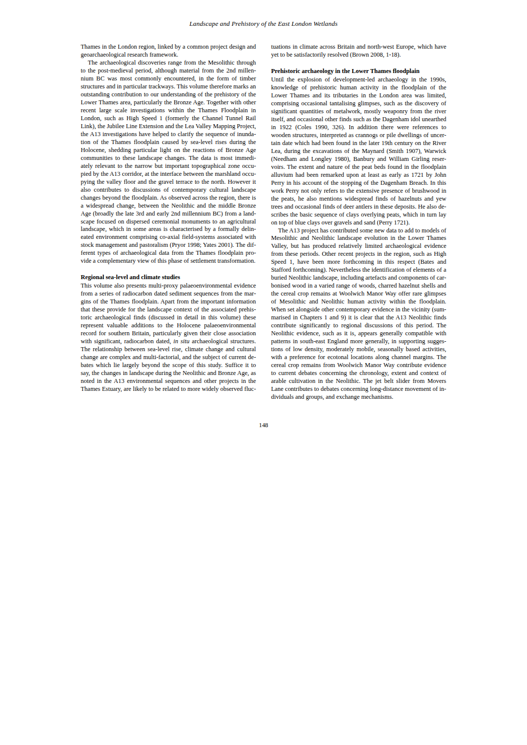Landscape and Prehistory of the East London Wetlands
Thames in the London region, linked by a common project design and geoarchaeological research framework.
The archaeological discoveries range from the Mesolithic through to the post-medieval period, although material from the 2nd millennium BC was most commonly encountered, in the form of timber structures and in particular trackways. This volume therefore marks an outstanding contribution to our understanding of the prehistory of the Lower Thames area, particularly the Bronze Age. Together with other recent large scale investigations within the Thames Floodplain in London, such as High Speed 1 (formerly the Channel Tunnel Rail Link), the Jubilee Line Extension and the Lea Valley Mapping Project, the A13 investigations have helped to clarify the sequence of inundation of the Thames floodplain caused by sea-level rises during the Holocene, shedding particular light on the reactions of Bronze Age communities to these landscape changes. The data is most immediately relevant to the narrow but important topographical zone occupied by the A13 corridor, at the interface between the marshland occupying the valley floor and the gravel terrace to the north. However it also contributes to discussions of contemporary cultural landscape changes beyond the floodplain. As observed across the region, there is a widespread change, between the Neolithic and the middle Bronze Age (broadly the late 3rd and early 2nd millennium BC) from a landscape focused on dispersed ceremonial monuments to an agricultural landscape, which in some areas is characterised by a formally delineated environment comprising co-axial field-systems associated with stock management and pastoralism (Pryor 1998; Yates 2001). The different types of archaeological data from the Thames floodplain provide a complementary view of this phase of settlement transformation.
Regional sea-level and climate studies
This volume also presents multi-proxy palaeoenvironmental evidence from a series of radiocarbon dated sediment sequences from the margins of the Thames floodplain. Apart from the important information that these provide for the landscape context of the associated prehistoric archaeological finds (discussed in detail in this volume) these represent valuable additions to the Holocene palaeoenvironmental record for southern Britain, particularly given their close association with significant, radiocarbon dated, in situ archaeological structures. The relationship between sea-level rise, climate change and cultural change are complex and multi-factorial, and the subject of current debates which lie largely beyond the scope of this study. Suffice it to say, the changes in landscape during the Neolithic and Bronze Age, as noted in the A13 environmental sequences and other projects in the Thames Estuary, are likely to be related to more widely observed fluctuations in climate across Britain and north-west Europe, which have yet to be satisfactorily resolved (Brown 2008, 1-18).
Prehistoric archaeology in the Lower Thames floodplain
Until the explosion of development-led archaeology in the 1990s, knowledge of prehistoric human activity in the floodplain of the Lower Thames and its tributaries in the London area was limited, comprising occasional tantalising glimpses, such as the discovery of significant quantities of metalwork, mostly weaponry from the river itself, and occasional other finds such as the Dagenham idol unearthed in 1922 (Coles 1990, 326). In addition there were references to wooden structures, interpreted as crannogs or pile dwellings of uncertain date which had been found in the later 19th century on the River Lea, during the excavations of the Maynard (Smith 1907), Warwick (Needham and Longley 1980), Banbury and William Girling reservoirs. The extent and nature of the peat beds found in the floodplain alluvium had been remarked upon at least as early as 1721 by John Perry in his account of the stopping of the Dagenham Breach. In this work Perry not only refers to the extensive presence of brushwood in the peats, he also mentions widespread finds of hazelnuts and yew trees and occasional finds of deer antlers in these deposits. He also describes the basic sequence of clays overlying peats, which in turn lay on top of blue clays over gravels and sand (Perry 1721).
The A13 project has contributed some new data to add to models of Mesolithic and Neolithic landscape evolution in the Lower Thames Valley, but has produced relatively limited archaeological evidence from these periods. Other recent projects in the region, such as High Speed 1, have been more forthcoming in this respect (Bates and Stafford forthcoming). Nevertheless the identification of elements of a buried Neolithic landscape, including artefacts and components of carbonised wood in a varied range of woods, charred hazelnut shells and the cereal crop remains at Woolwich Manor Way offer rare glimpses of Mesolithic and Neolithic human activity within the floodplain. When set alongside other contemporary evidence in the vicinity (summarised in Chapters 1 and 9) it is clear that the A13 Neolithic finds contribute significantly to regional discussions of this period. The Neolithic evidence, such as it is, appears generally compatible with patterns in south-east England more generally, in supporting suggestions of low density, moderately mobile, seasonally based activities, with a preference for ecotonal locations along channel margins. The cereal crop remains from Woolwich Manor Way contribute evidence to current debates concerning the chronology, extent and context of arable cultivation in the Neolithic. The jet belt slider from Movers Lane contributes to debates concerning long-distance movement of individuals and groups, and exchange mechanisms.
148